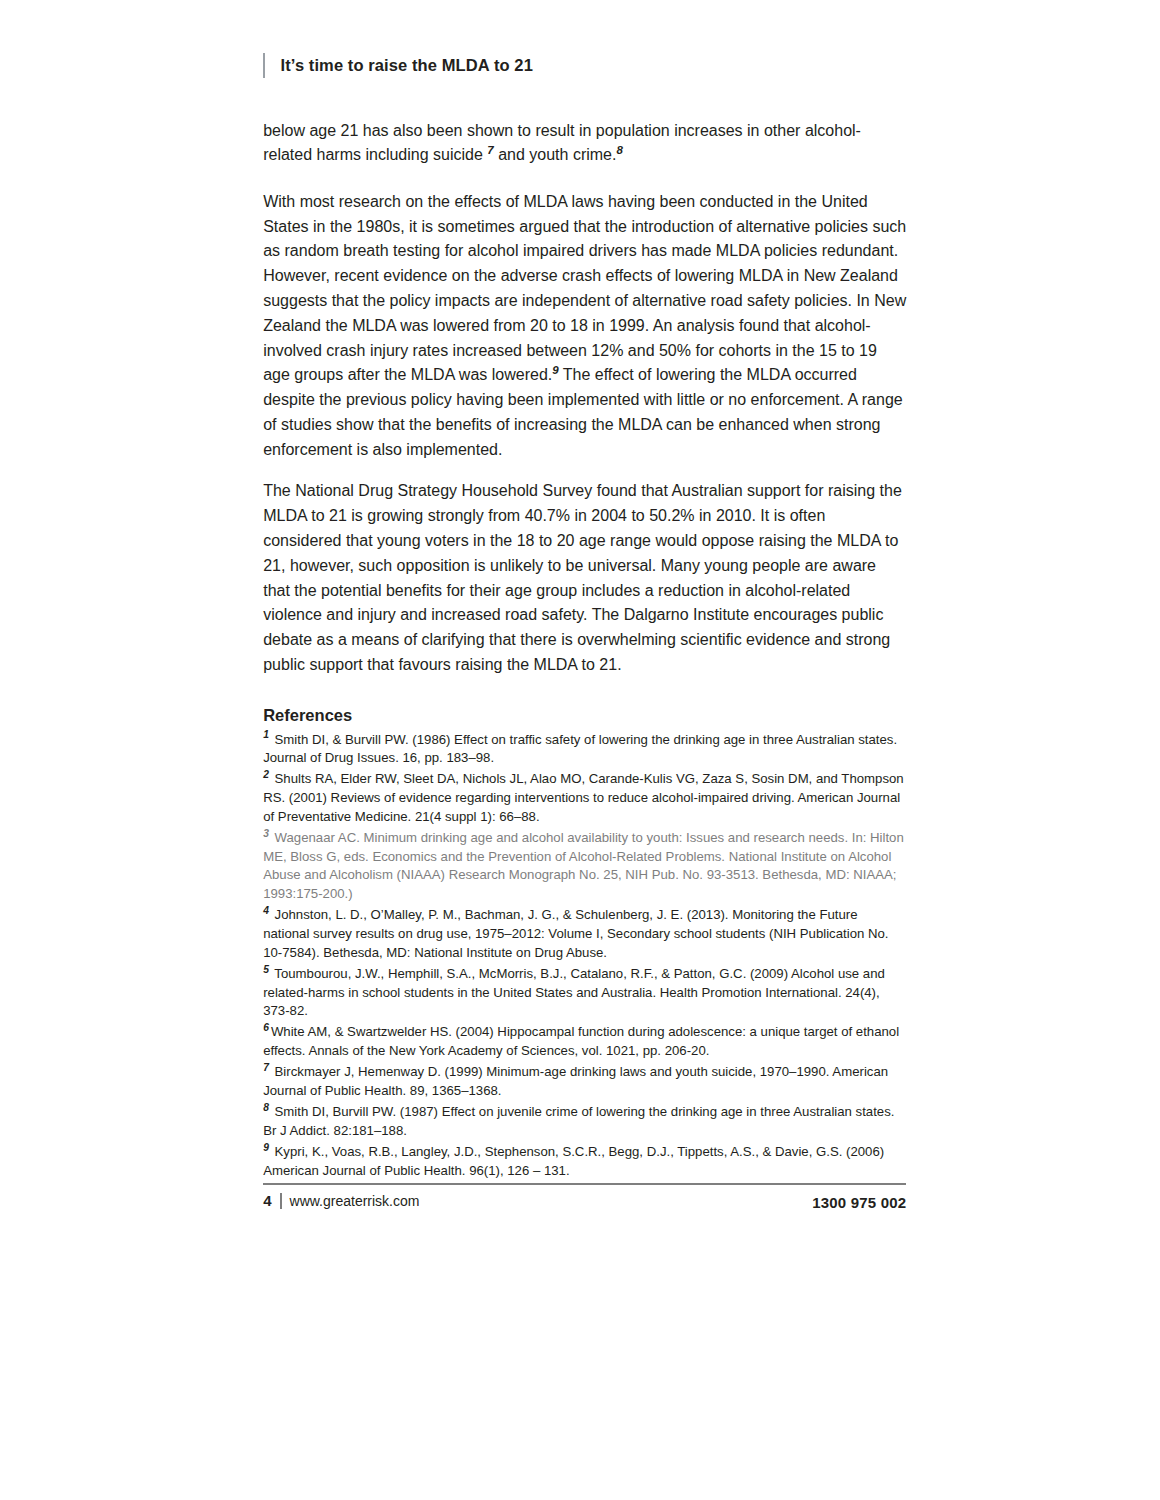It’s time to raise the MLDA to 21
below age 21 has also been shown to result in population increases in other alcohol-related harms including suicide 7 and youth crime.8
With most research on the effects of MLDA laws having been conducted in the United States in the 1980s, it is sometimes argued that the introduction of alternative policies such as random breath testing for alcohol impaired drivers has made MLDA policies redundant. However, recent evidence on the adverse crash effects of lowering MLDA in New Zealand suggests that the policy impacts are independent of alternative road safety policies. In New Zealand the MLDA was lowered from 20 to 18 in 1999. An analysis found that alcohol-involved crash injury rates increased between 12% and 50% for cohorts in the 15 to 19 age groups after the MLDA was lowered.9 The effect of lowering the MLDA occurred despite the previous policy having been implemented with little or no enforcement. A range of studies show that the benefits of increasing the MLDA can be enhanced when strong enforcement is also implemented.
The National Drug Strategy Household Survey found that Australian support for raising the MLDA to 21 is growing strongly from 40.7% in 2004 to 50.2% in 2010. It is often considered that young voters in the 18 to 20 age range would oppose raising the MLDA to 21, however, such opposition is unlikely to be universal. Many young people are aware that the potential benefits for their age group includes a reduction in alcohol-related violence and injury and increased road safety. The Dalgarno Institute encourages public debate as a means of clarifying that there is overwhelming scientific evidence and strong public support that favours raising the MLDA to 21.
References
1 Smith DI, & Burvill PW. (1986) Effect on traffic safety of lowering the drinking age in three Australian states. Journal of Drug Issues. 16, pp. 183–98.
2 Shults RA, Elder RW, Sleet DA, Nichols JL, Alao MO, Carande-Kulis VG, Zaza S, Sosin DM, and Thompson RS. (2001) Reviews of evidence regarding interventions to reduce alcohol-impaired driving. American Journal of Preventative Medicine. 21(4 suppl 1): 66–88.
3 Wagenaar AC. Minimum drinking age and alcohol availability to youth: Issues and research needs. In: Hilton ME, Bloss G, eds. Economics and the Prevention of Alcohol-Related Problems. National Institute on Alcohol Abuse and Alcoholism (NIAAA) Research Monograph No. 25, NIH Pub. No. 93-3513. Bethesda, MD: NIAAA; 1993:175-200.)
4 Johnston, L. D., O’Malley, P. M., Bachman, J. G., & Schulenberg, J. E. (2013). Monitoring the Future national survey results on drug use, 1975–2012: Volume I, Secondary school students (NIH Publication No. 10-7584). Bethesda, MD: National Institute on Drug Abuse.
5 Toumbourou, J.W., Hemphill, S.A., McMorris, B.J., Catalano, R.F., & Patton, G.C. (2009) Alcohol use and related-harms in school students in the United States and Australia. Health Promotion International. 24(4), 373-82.
6 White AM, & Swartzwelder HS. (2004) Hippocampal function during adolescence: a unique target of ethanol effects. Annals of the New York Academy of Sciences, vol. 1021, pp. 206-20.
7 Birckmayer J, Hemenway D. (1999) Minimum-age drinking laws and youth suicide, 1970–1990. American Journal of Public Health. 89, 1365–1368.
8 Smith DI, Burvill PW. (1987) Effect on juvenile crime of lowering the drinking age in three Australian states. Br J Addict. 82:181–188.
9 Kypri, K., Voas, R.B., Langley, J.D., Stephenson, S.C.R., Begg, D.J., Tippetts, A.S., & Davie, G.S. (2006) American Journal of Public Health. 96(1), 126 – 131.
4 www.greaterrisk.com
1300 975 002